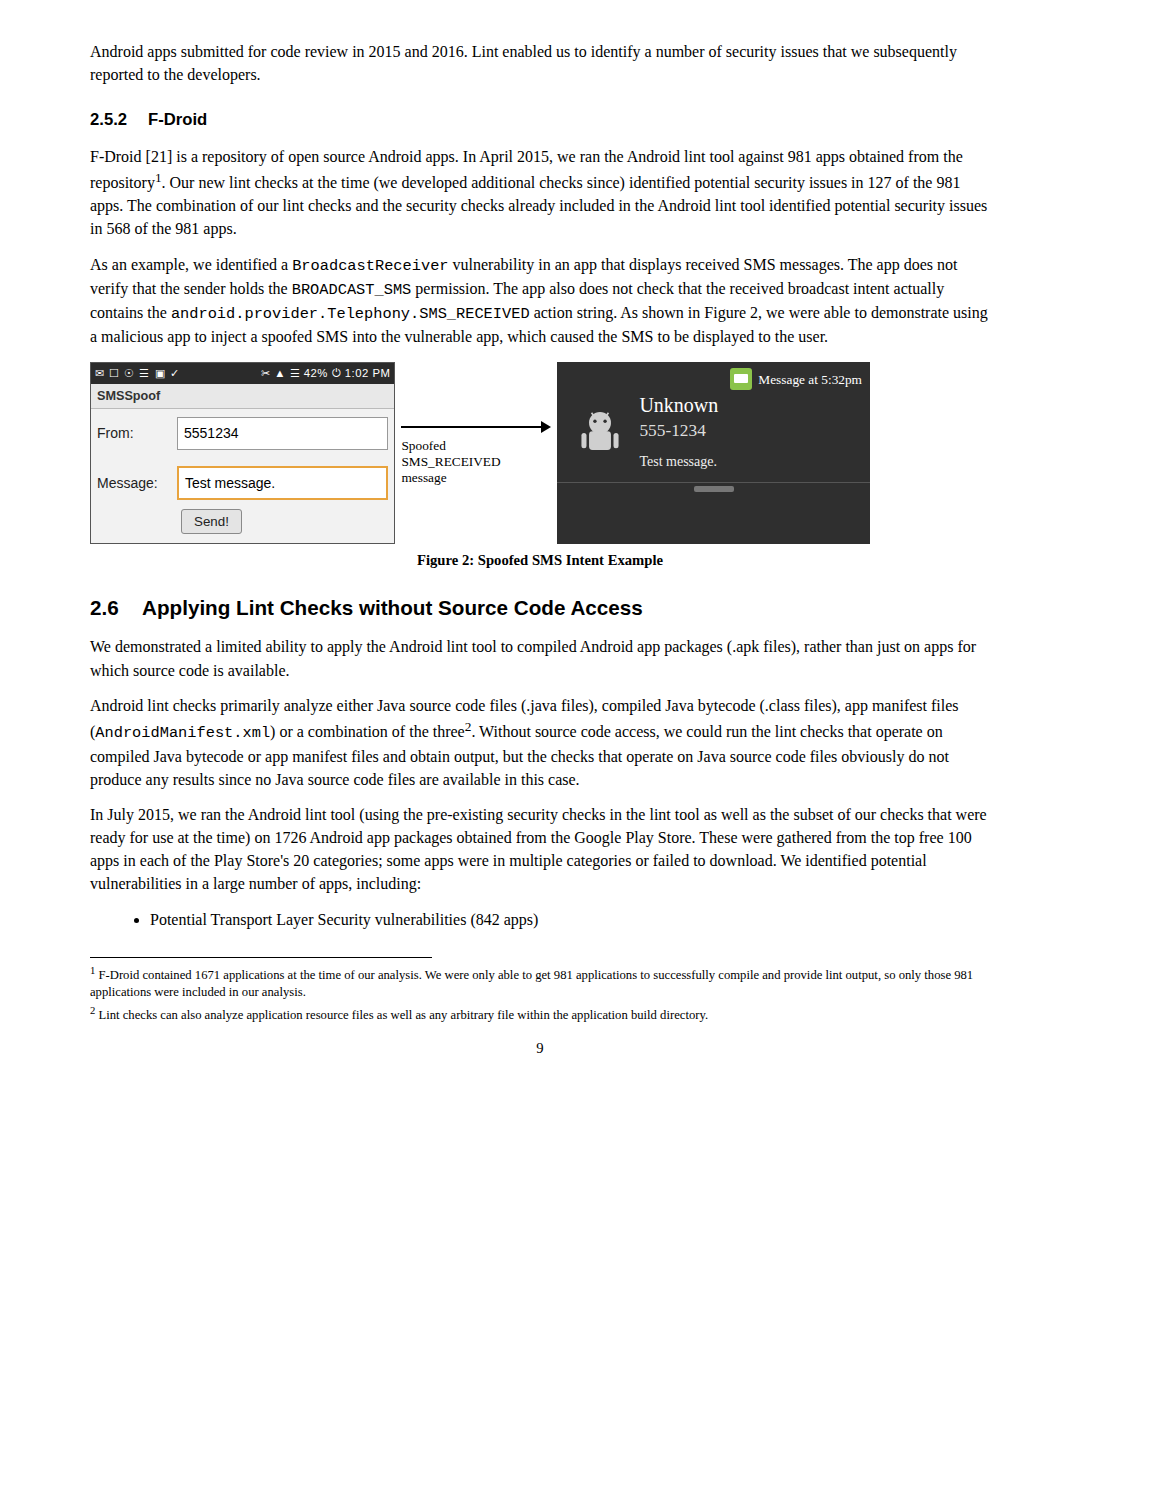Android apps submitted for code review in 2015 and 2016. Lint enabled us to identify a number of security issues that we subsequently reported to the developers.
2.5.2 F-Droid
F-Droid [21] is a repository of open source Android apps. In April 2015, we ran the Android lint tool against 981 apps obtained from the repository1. Our new lint checks at the time (we developed additional checks since) identified potential security issues in 127 of the 981 apps. The combination of our lint checks and the security checks already included in the Android lint tool identified potential security issues in 568 of the 981 apps.
As an example, we identified a BroadcastReceiver vulnerability in an app that displays received SMS messages. The app does not verify that the sender holds the BROADCAST_SMS permission. The app also does not check that the received broadcast intent actually contains the android.provider.Telephony.SMS_RECEIVED action string. As shown in Figure 2, we were able to demonstrate using a malicious app to inject a spoofed SMS into the vulnerable app, which caused the SMS to be displayed to the user.
✉ ☐ ☉ ☰ ▣ ✓ ✂ ▲ ☰ 42% ⏻ 1:02 PM
SMSSpoof
From:
5551234
Message:
Test message.
Send!
Spoofed
SMS_RECEIVED
message
Message at 5:32pm
Unknown
555-1234
Test message.
Figure 2: Spoofed SMS Intent Example
2.6 Applying Lint Checks without Source Code Access
We demonstrated a limited ability to apply the Android lint tool to compiled Android app packages (.apk files), rather than just on apps for which source code is available.
Android lint checks primarily analyze either Java source code files (.java files), compiled Java bytecode (.class files), app manifest files (AndroidManifest.xml) or a combination of the three2. Without source code access, we could run the lint checks that operate on compiled Java bytecode or app manifest files and obtain output, but the checks that operate on Java source code files obviously do not produce any results since no Java source code files are available in this case.
In July 2015, we ran the Android lint tool (using the pre-existing security checks in the lint tool as well as the subset of our checks that were ready for use at the time) on 1726 Android app packages obtained from the Google Play Store. These were gathered from the top free 100 apps in each of the Play Store's 20 categories; some apps were in multiple categories or failed to download. We identified potential vulnerabilities in a large number of apps, including:
Potential Transport Layer Security vulnerabilities (842 apps)
1 F-Droid contained 1671 applications at the time of our analysis. We were only able to get 981 applications to successfully compile and provide lint output, so only those 981 applications were included in our analysis.
2 Lint checks can also analyze application resource files as well as any arbitrary file within the application build directory.
9